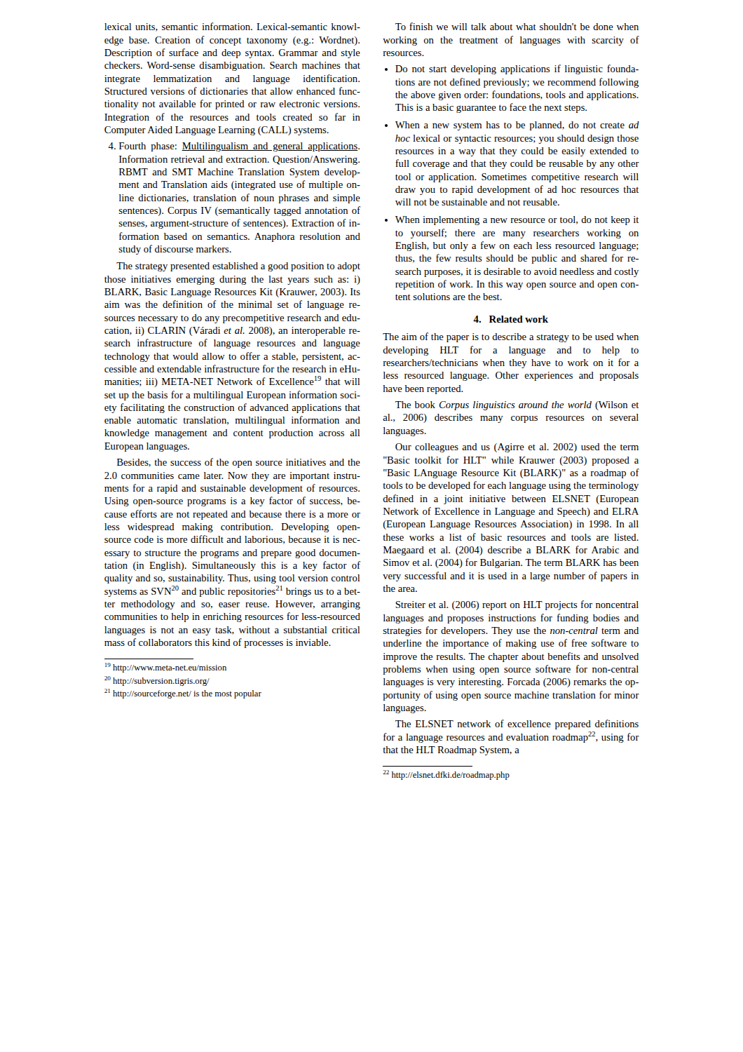lexical units, semantic information. Lexical-semantic knowledge base. Creation of concept taxonomy (e.g.: Wordnet). Description of surface and deep syntax. Grammar and style checkers. Word-sense disambiguation. Search machines that integrate lemmatization and language identification. Structured versions of dictionaries that allow enhanced functionality not available for printed or raw electronic versions. Integration of the resources and tools created so far in Computer Aided Language Learning (CALL) systems.
Fourth phase: Multilingualism and general applications. Information retrieval and extraction. Question/Answering. RBMT and SMT Machine Translation System development and Translation aids (integrated use of multiple online dictionaries, translation of noun phrases and simple sentences). Corpus IV (semantically tagged annotation of senses, argument-structure of sentences). Extraction of information based on semantics. Anaphora resolution and study of discourse markers.
The strategy presented established a good position to adopt those initiatives emerging during the last years such as: i) BLARK, Basic Language Resources Kit (Krauwer, 2003). Its aim was the definition of the minimal set of language resources necessary to do any precompetitive research and education, ii) CLARIN (Váradi et al. 2008), an interoperable research infrastructure of language resources and language technology that would allow to offer a stable, persistent, accessible and extendable infrastructure for the research in eHumanities; iii) META-NET Network of Excellence19 that will set up the basis for a multilingual European information society facilitating the construction of advanced applications that enable automatic translation, multilingual information and knowledge management and content production across all European languages.
Besides, the success of the open source initiatives and the 2.0 communities came later. Now they are important instruments for a rapid and sustainable development of resources. Using open-source programs is a key factor of success, because efforts are not repeated and because there is a more or less widespread making contribution. Developing open-source code is more difficult and laborious, because it is necessary to structure the programs and prepare good documentation (in English). Simultaneously this is a key factor of quality and so, sustainability. Thus, using tool version control systems as SVN20 and public repositories21 brings us to a better methodology and so, easer reuse. However, arranging communities to help in enriching resources for less-resourced languages is not an easy task, without a substantial critical mass of collaborators this kind of processes is inviable.
19 http://www.meta-net.eu/mission
20 http://subversion.tigris.org/
21 http://sourceforge.net/ is the most popular
To finish we will talk about what shouldn't be done when working on the treatment of languages with scarcity of resources.
Do not start developing applications if linguistic foundations are not defined previously; we recommend following the above given order: foundations, tools and applications. This is a basic guarantee to face the next steps.
When a new system has to be planned, do not create ad hoc lexical or syntactic resources; you should design those resources in a way that they could be easily extended to full coverage and that they could be reusable by any other tool or application. Sometimes competitive research will draw you to rapid development of ad hoc resources that will not be sustainable and not reusable.
When implementing a new resource or tool, do not keep it to yourself; there are many researchers working on English, but only a few on each less resourced language; thus, the few results should be public and shared for research purposes, it is desirable to avoid needless and costly repetition of work. In this way open source and open content solutions are the best.
4. Related work
The aim of the paper is to describe a strategy to be used when developing HLT for a language and to help to researchers/technicians when they have to work on it for a less resourced language. Other experiences and proposals have been reported.
The book Corpus linguistics around the world (Wilson et al., 2006) describes many corpus resources on several languages.
Our colleagues and us (Agirre et al. 2002) used the term "Basic toolkit for HLT" while Krauwer (2003) proposed a "Basic LAnguage Resource Kit (BLARK)" as a roadmap of tools to be developed for each language using the terminology defined in a joint initiative between ELSNET (European Network of Excellence in Language and Speech) and ELRA (European Language Resources Association) in 1998. In all these works a list of basic resources and tools are listed. Maegaard et al. (2004) describe a BLARK for Arabic and Simov et al. (2004) for Bulgarian. The term BLARK has been very successful and it is used in a large number of papers in the area.
Streiter et al. (2006) report on HLT projects for noncentral languages and proposes instructions for funding bodies and strategies for developers. They use the non-central term and underline the importance of making use of free software to improve the results. The chapter about benefits and unsolved problems when using open source software for non-central languages is very interesting. Forcada (2006) remarks the opportunity of using open source machine translation for minor languages.
The ELSNET network of excellence prepared definitions for a language resources and evaluation roadmap22, using for that the HLT Roadmap System, a
22 http://elsnet.dfki.de/roadmap.php